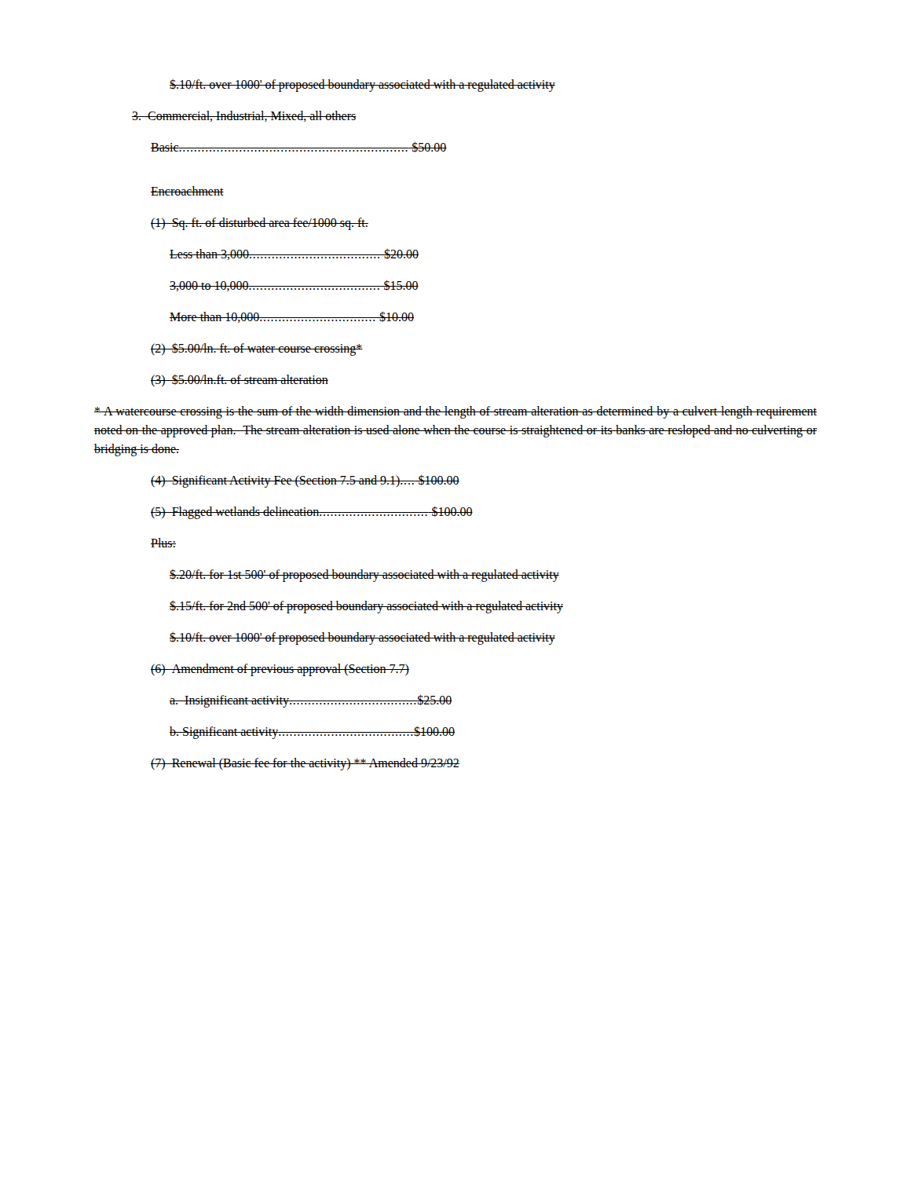$.10/ft. over 1000' of proposed boundary associated with a regulated activity
3. Commercial, Industrial, Mixed, all others
Basic............................................................. $50.00
Encroachment
(1) Sq. ft. of disturbed area fee/1000 sq. ft.
Less than 3,000................................... $20.00
3,000 to 10,000................................... $15.00
More than 10,000............................... $10.00
(2) $5.00/ln. ft. of water course crossing*
(3) $5.00/ln.ft. of stream alteration
* A watercourse crossing is the sum of the width dimension and the length of stream alteration as determined by a culvert length requirement noted on the approved plan. The stream alteration is used alone when the course is straightened or its banks are resloped and no culverting or bridging is done.
(4) Significant Activity Fee (Section 7.5 and 9.1).... $100.00
(5) Flagged wetlands delineation............................. $100.00
Plus:
$.20/ft. for 1st 500' of proposed boundary associated with a regulated activity
$.15/ft. for 2nd 500' of proposed boundary associated with a regulated activity
$.10/ft. over 1000' of proposed boundary associated with a regulated activity
(6) Amendment of previous approval (Section 7.7)
a. Insignificant activity..................................$25.00
b. Significant activity....................................$100.00
(7) Renewal (Basic fee for the activity) ** Amended 9/23/92